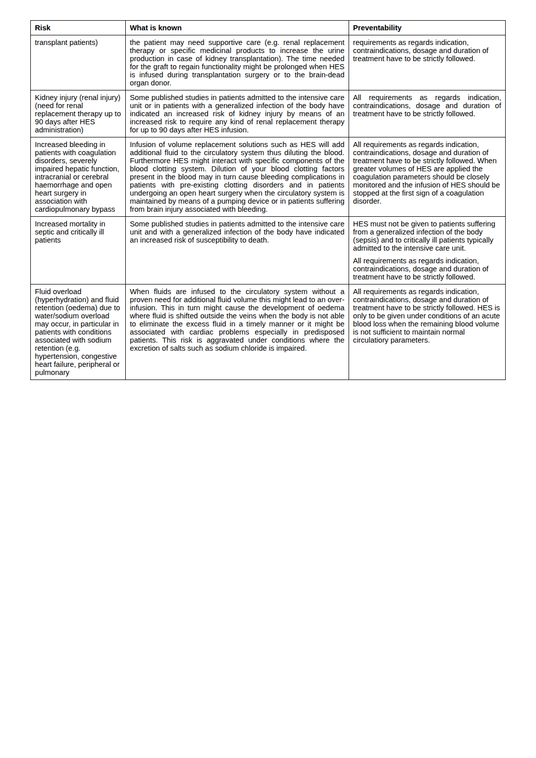| Risk | What is known | Preventability |
| --- | --- | --- |
| transplant patients) | the patient may need supportive care (e.g. renal replacement therapy or specific medicinal products to increase the urine production in case of kidney transplantation). The time needed for the graft to regain functionality might be prolonged when HES is infused during transplantation surgery or to the brain-dead organ donor. | requirements as regards indication, contraindications, dosage and duration of treatment have to be strictly followed. |
| Kidney injury (renal injury) (need for renal replacement therapy up to 90 days after HES administration) | Some published studies in patients admitted to the intensive care unit or in patients with a generalized infection of the body have indicated an increased risk of kidney injury by means of an increased risk to require any kind of renal replacement therapy for up to 90 days after HES infusion. | All requirements as regards indication, contraindications, dosage and duration of treatment have to be strictly followed. |
| Increased bleeding in patients with coagulation disorders, severely impaired hepatic function, intracranial or cerebral haemorrhage and open heart surgery in association with cardiopulmonary bypass | Infusion of volume replacement solutions such as HES will add additional fluid to the circulatory system thus diluting the blood. Furthermore HES might interact with specific components of the blood clotting system. Dilution of your blood clotting factors present in the blood may in turn cause bleeding complications in patients with pre-existing clotting disorders and in patients undergoing an open heart surgery when the circulatory system is maintained by means of a pumping device or in patients suffering from brain injury associated with bleeding. | All requirements as regards indication, contraindications, dosage and duration of treatment have to be strictly followed. When greater volumes of HES are applied the coagulation parameters should be closely monitored and the infusion of HES should be stopped at the first sign of a coagulation disorder. |
| Increased mortality in septic and critically ill patients | Some published studies in patients admitted to the intensive care unit and with a generalized infection of the body have indicated an increased risk of susceptibility to death. | HES must not be given to patients suffering from a generalized infection of the body (sepsis) and to critically ill patients typically admitted to the intensive care unit. All requirements as regards indication, contraindications, dosage and duration of treatment have to be strictly followed. |
| Fluid overload (hyperhydration) and fluid retention (oedema) due to water/sodium overload may occur, in particular in patients with conditions associated with sodium retention (e.g. hypertension, congestive heart failure, peripheral or pulmonary | When fluids are infused to the circulatory system without a proven need for additional fluid volume this might lead to an over-infusion. This in turn might cause the development of oedema where fluid is shifted outside the veins when the body is not able to eliminate the excess fluid in a timely manner or it might be associated with cardiac problems especially in predisposed patients. This risk is aggravated under conditions where the excretion of salts such as sodium chloride is impaired. | All requirements as regards indication, contraindications, dosage and duration of treatment have to be strictly followed. HES is only to be given under conditions of an acute blood loss when the remaining blood volume is not sufficient to maintain normal circulatiory parameters. |